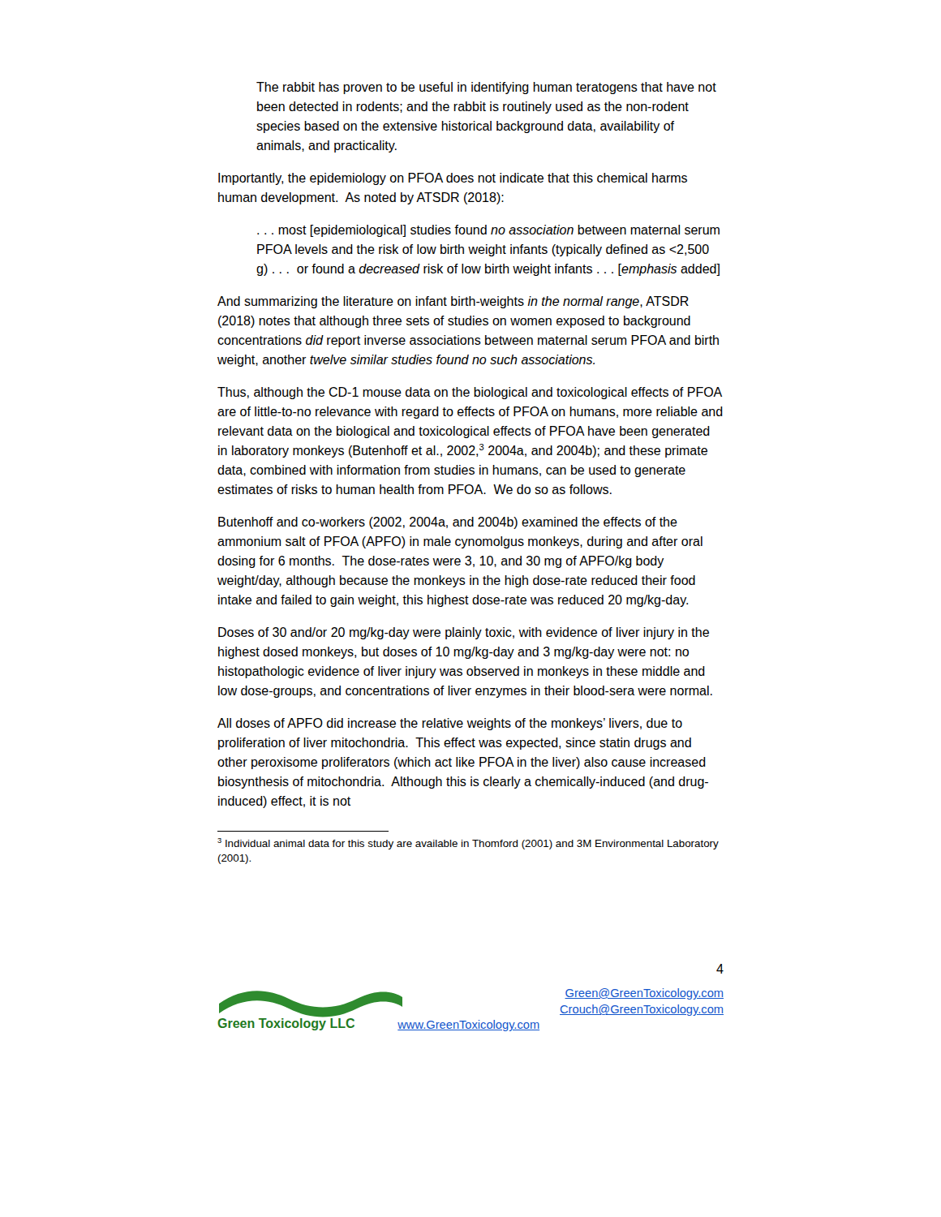The rabbit has proven to be useful in identifying human teratogens that have not been detected in rodents; and the rabbit is routinely used as the non-rodent species based on the extensive historical background data, availability of animals, and practicality.
Importantly, the epidemiology on PFOA does not indicate that this chemical harms human development. As noted by ATSDR (2018):
. . . most [epidemiological] studies found no association between maternal serum PFOA levels and the risk of low birth weight infants (typically defined as <2,500 g) . . . or found a decreased risk of low birth weight infants . . . [emphasis added]
And summarizing the literature on infant birth-weights in the normal range, ATSDR (2018) notes that although three sets of studies on women exposed to background concentrations did report inverse associations between maternal serum PFOA and birth weight, another twelve similar studies found no such associations.
Thus, although the CD-1 mouse data on the biological and toxicological effects of PFOA are of little-to-no relevance with regard to effects of PFOA on humans, more reliable and relevant data on the biological and toxicological effects of PFOA have been generated in laboratory monkeys (Butenhoff et al., 2002,3 2004a, and 2004b); and these primate data, combined with information from studies in humans, can be used to generate estimates of risks to human health from PFOA. We do so as follows.
Butenhoff and co-workers (2002, 2004a, and 2004b) examined the effects of the ammonium salt of PFOA (APFO) in male cynomolgus monkeys, during and after oral dosing for 6 months. The dose-rates were 3, 10, and 30 mg of APFO/kg body weight/day, although because the monkeys in the high dose-rate reduced their food intake and failed to gain weight, this highest dose-rate was reduced 20 mg/kg-day.
Doses of 30 and/or 20 mg/kg-day were plainly toxic, with evidence of liver injury in the highest dosed monkeys, but doses of 10 mg/kg-day and 3 mg/kg-day were not: no histopathologic evidence of liver injury was observed in monkeys in these middle and low dose-groups, and concentrations of liver enzymes in their blood-sera were normal.
All doses of APFO did increase the relative weights of the monkeys’ livers, due to proliferation of liver mitochondria. This effect was expected, since statin drugs and other peroxisome proliferators (which act like PFOA in the liver) also cause increased biosynthesis of mitochondria. Although this is clearly a chemically-induced (and drug-induced) effect, it is not
3 Individual animal data for this study are available in Thomford (2001) and 3M Environmental Laboratory (2001).
4
Green@GreenToxicology.com
Crouch@GreenToxicology.com
Green Toxicology LLC www.GreenToxicology.com